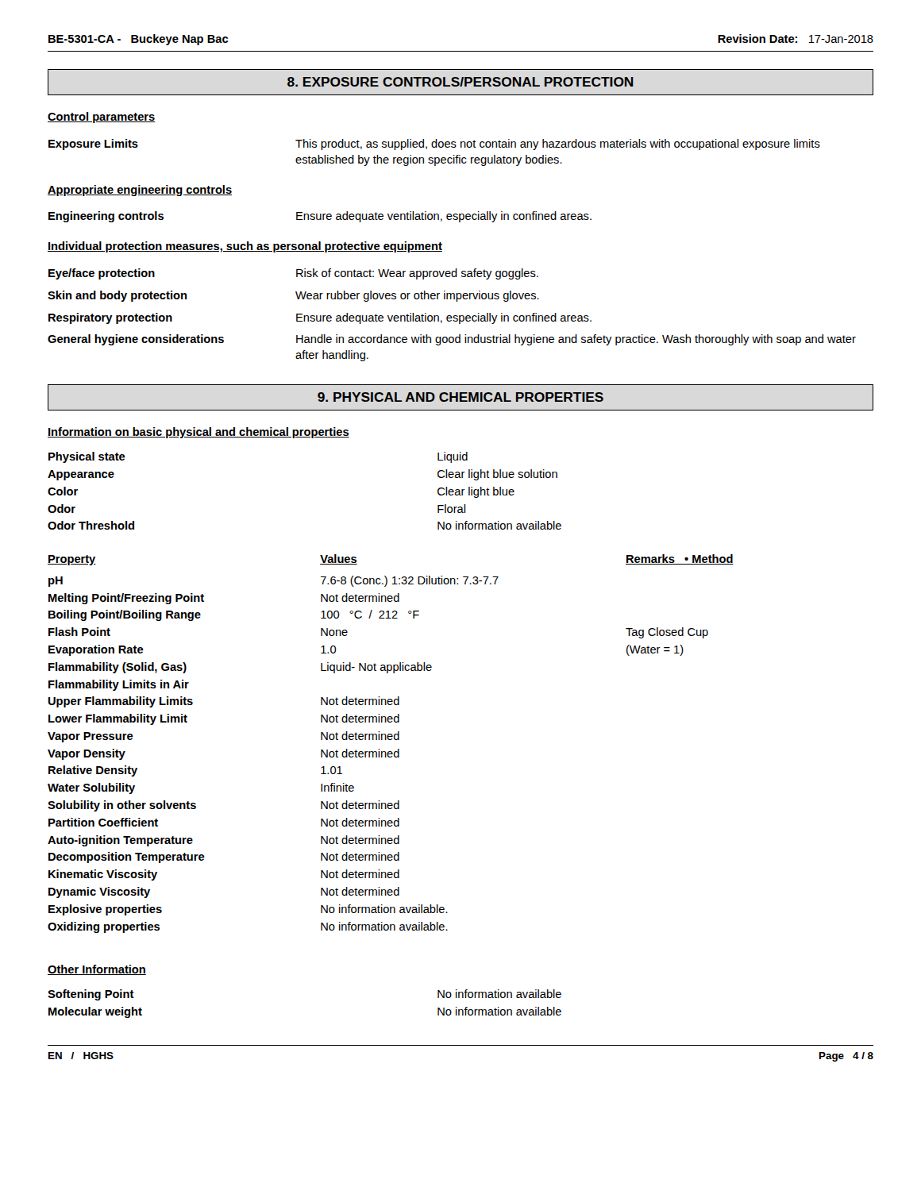BE-5301-CA - Buckeye Nap Bac
Revision Date: 17-Jan-2018
8. EXPOSURE CONTROLS/PERSONAL PROTECTION
Control parameters
| Exposure Limits | This product, as supplied, does not contain any hazardous materials with occupational exposure limits established by the region specific regulatory bodies. |
Appropriate engineering controls
| Engineering controls | Ensure adequate ventilation, especially in confined areas. |
Individual protection measures, such as personal protective equipment
| Eye/face protection | Risk of contact: Wear approved safety goggles. |
| Skin and body protection | Wear rubber gloves or other impervious gloves. |
| Respiratory protection | Ensure adequate ventilation, especially in confined areas. |
| General hygiene considerations | Handle in accordance with good industrial hygiene and safety practice. Wash thoroughly with soap and water after handling. |
9. PHYSICAL AND CHEMICAL PROPERTIES
Information on basic physical and chemical properties
| Physical state | Liquid |
| Appearance | Clear light blue solution |
| Color | Clear light blue |
| Odor | Floral |
| Odor Threshold | No information available |
| Property | Values | Remarks • Method |
| pH | 7.6-8 (Conc.) 1:32 Dilution: 7.3-7.7 | |
| Melting Point/Freezing Point | Not determined | |
| Boiling Point/Boiling Range | 100 °C / 212 °F | |
| Flash Point | None | Tag Closed Cup |
| Evaporation Rate | 1.0 | (Water = 1) |
| Flammability (Solid, Gas) | Liquid- Not applicable | |
| Flammability Limits in Air | | |
| Upper Flammability Limits | Not determined | |
| Lower Flammability Limit | Not determined | |
| Vapor Pressure | Not determined | |
| Vapor Density | Not determined | |
| Relative Density | 1.01 | |
| Water Solubility | Infinite | |
| Solubility in other solvents | Not determined | |
| Partition Coefficient | Not determined | |
| Auto-ignition Temperature | Not determined | |
| Decomposition Temperature | Not determined | |
| Kinematic Viscosity | Not determined | |
| Dynamic Viscosity | Not determined | |
| Explosive properties | No information available. | |
| Oxidizing properties | No information available. | |
Other Information
| Softening Point | No information available |
| Molecular weight | No information available |
EN / HGHS
Page 4 / 8